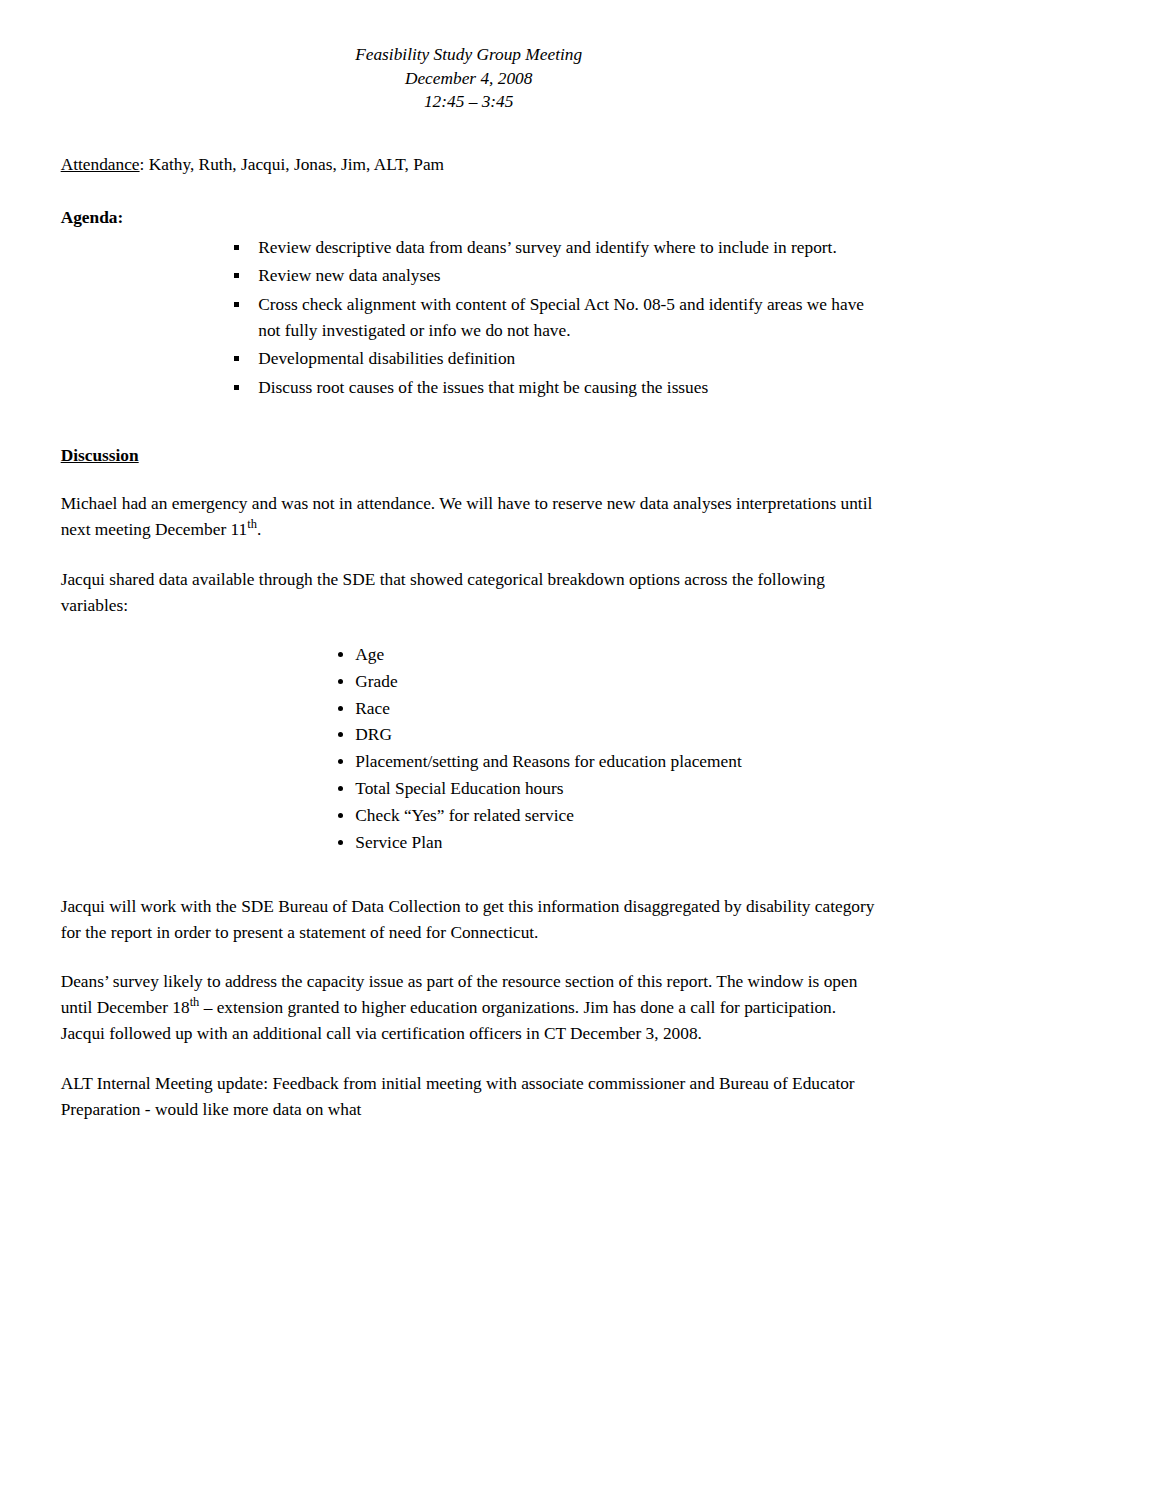Feasibility Study Group Meeting
December 4, 2008
12:45 – 3:45
Attendance: Kathy, Ruth, Jacqui, Jonas, Jim, ALT, Pam
Agenda:
Review descriptive data from deans’ survey and identify where to include in report.
Review new data analyses
Cross check alignment with content of Special Act No. 08-5 and identify areas we have not fully investigated or info we do not have.
Developmental disabilities definition
Discuss root causes of the issues that might be causing the issues
Discussion
Michael had an emergency and was not in attendance. We will have to reserve new data analyses interpretations until next meeting December 11th.
Jacqui shared data available through the SDE that showed categorical breakdown options across the following variables:
Age
Grade
Race
DRG
Placement/setting and Reasons for education placement
Total Special Education hours
Check “Yes” for related service
Service Plan
Jacqui will work with the SDE Bureau of Data Collection to get this information disaggregated by disability category for the report in order to present a statement of need for Connecticut.
Deans’ survey likely to address the capacity issue as part of the resource section of this report. The window is open until December 18th – extension granted to higher education organizations. Jim has done a call for participation. Jacqui followed up with an additional call via certification officers in CT December 3, 2008.
ALT Internal Meeting update: Feedback from initial meeting with associate commissioner and Bureau of Educator Preparation - would like more data on what